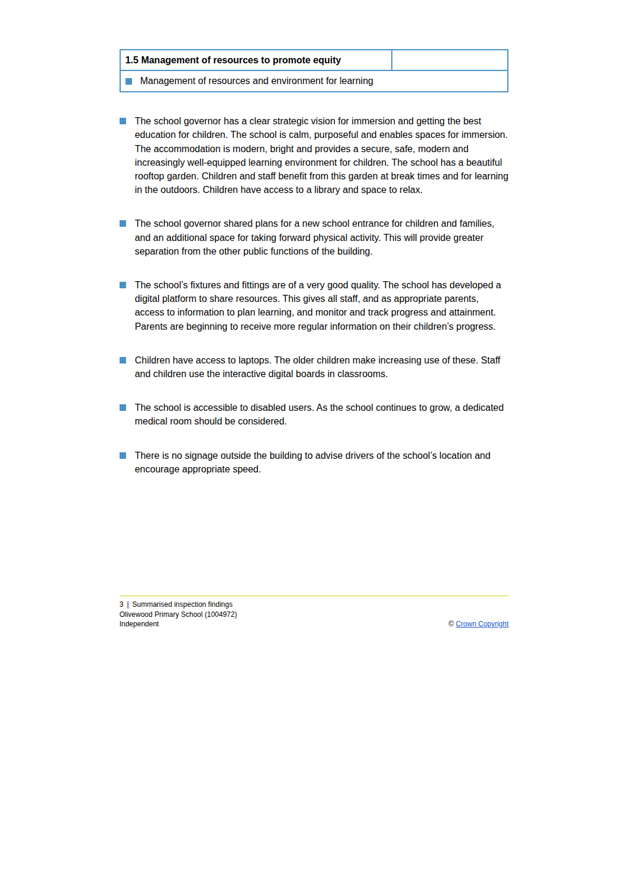| 1.5 Management of resources to promote equity | |
| Management of resources and environment for learning |
The school governor has a clear strategic vision for immersion and getting the best education for children. The school is calm, purposeful and enables spaces for immersion. The accommodation is modern, bright and provides a secure, safe, modern and increasingly well-equipped learning environment for children. The school has a beautiful rooftop garden. Children and staff benefit from this garden at break times and for learning in the outdoors. Children have access to a library and space to relax.
The school governor shared plans for a new school entrance for children and families, and an additional space for taking forward physical activity. This will provide greater separation from the other public functions of the building.
The school’s fixtures and fittings are of a very good quality. The school has developed a digital platform to share resources. This gives all staff, and as appropriate parents, access to information to plan learning, and monitor and track progress and attainment. Parents are beginning to receive more regular information on their children’s progress.
Children have access to laptops. The older children make increasing use of these. Staff and children use the interactive digital boards in classrooms.
The school is accessible to disabled users. As the school continues to grow, a dedicated medical room should be considered.
There is no signage outside the building to advise drivers of the school’s location and encourage appropriate speed.
3|Summarised inspection findings
Olivewood Primary School (1004972)
Independent
© Crown Copyright